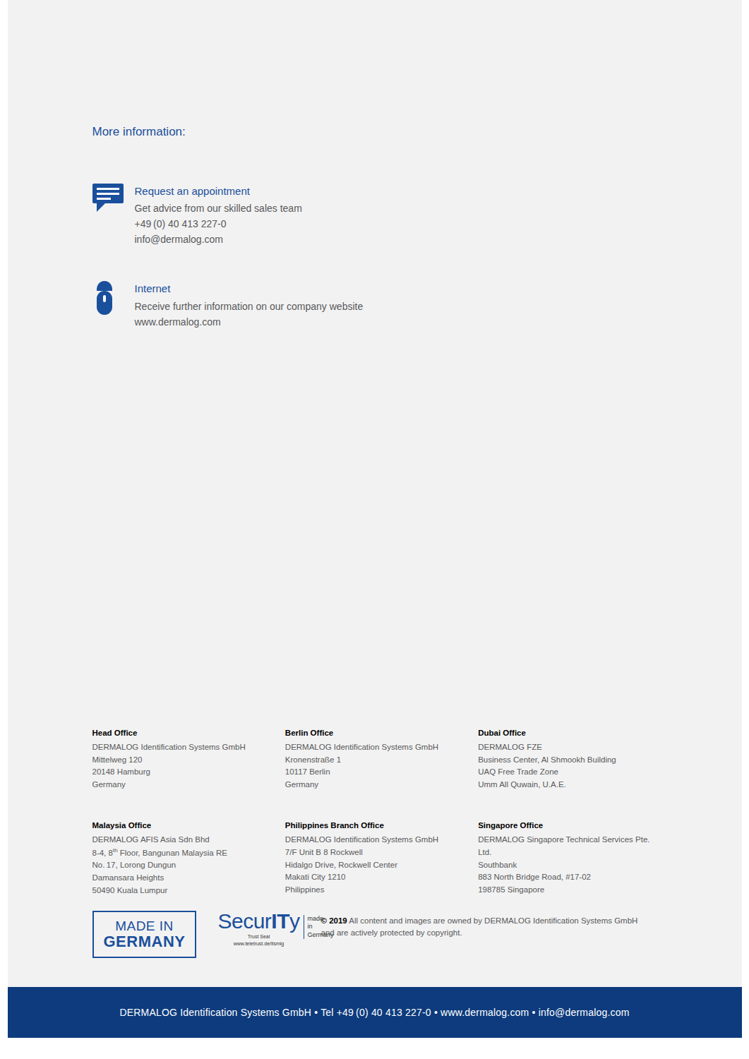More information:
Request an appointment
Get advice from our skilled sales team
+49 (0) 40 413 227‑0
info@dermalog.com
Internet
Receive further information on our company website
www.dermalog.com
Head Office DERMALOG Identification Systems GmbH
Mittelweg 120
20148 Hamburg
Germany
Berlin Office DERMALOG Identification Systems GmbH
Kronenstraße 1
10117 Berlin
Germany
Dubai Office DERMALOG FZE
Business Center, Al Shmookh Building
UAQ Free Trade Zone
Umm All Quwain, U.A.E.
Malaysia Office DERMALOG AFIS Asia Sdn Bhd
8-4, 8th Floor, Bangunan Malaysia RE
No. 17, Lorong Dungun
Damansara Heights
50490 Kuala Lumpur
Philippines Branch Office DERMALOG Identification Systems GmbH
7/F Unit B 8 Rockwell
Hidalgo Drive, Rockwell Center
Makati City 1210
Philippines
Singapore Office DERMALOG Singapore Technical Services Pte. Ltd.
Southbank
883 North Bridge Road, #17-02
198785 Singapore
MADE IN
GERMANY
SecurITy
Trust Seal
www.teletrust.de/itsmig
made
in
Germany
© 2019 All content and images are owned by DERMALOG Identification Systems GmbH
and are actively protected by copyright.
DERMALOG Identification Systems GmbH • Tel +49 (0) 40 413 227‑0 • www.dermalog.com • info@dermalog.com